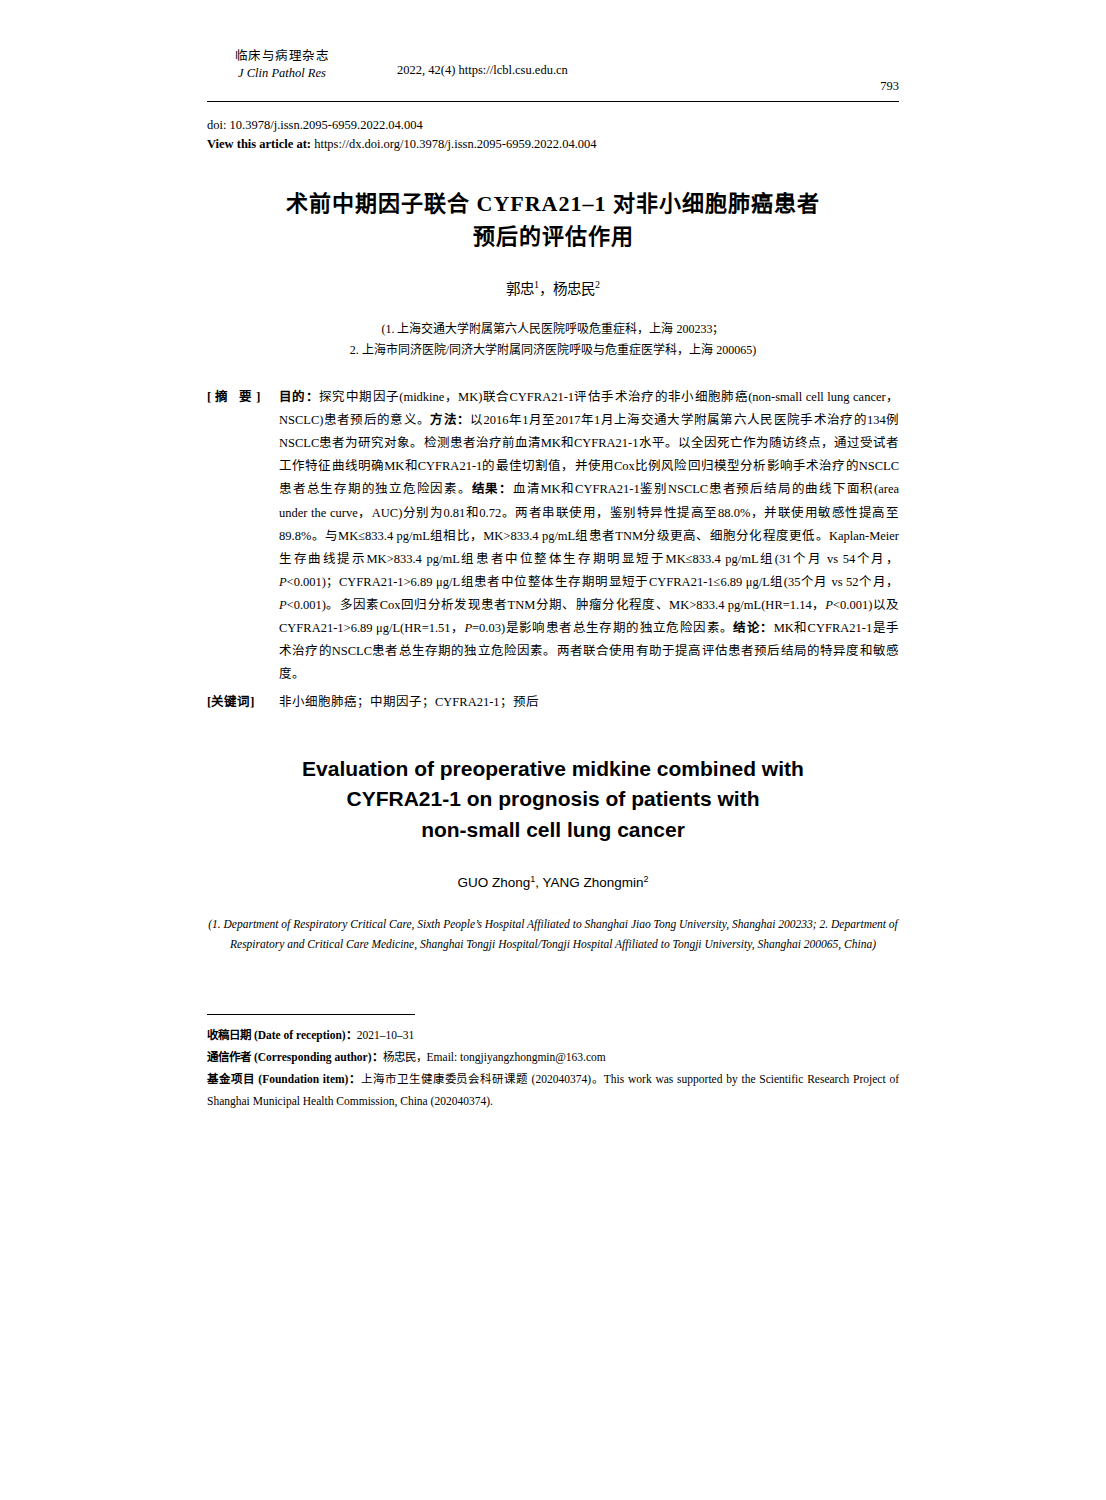临床与病理杂志
J Clin Pathol Res
2022, 42(4) https://lcbl.csu.edu.cn
793
doi: 10.3978/j.issn.2095-6959.2022.04.004
View this article at: https://dx.doi.org/10.3978/j.issn.2095-6959.2022.04.004
术前中期因子联合 CYFRA21–1 对非小细胞肺癌患者
预后的评估作用
郭忠1，杨忠民2
(1. 上海交通大学附属第六人民医院呼吸危重症科，上海 200233；
2. 上海市同济医院/同济大学附属同济医院呼吸与危重症医学科，上海 200065)
[摘 要]
目的：探究中期因子(midkine，MK)联合CYFRA21-1评估手术治疗的非小细胞肺癌(non-small cell lung cancer，NSCLC)患者预后的意义。方法：以2016年1月至2017年1月上海交通大学附属第六人民医院手术治疗的134例NSCLC患者为研究对象。检测患者治疗前血清MK和CYFRA21-1水平。以全因死亡作为随访终点，通过受试者工作特征曲线明确MK和CYFRA21-1的最佳切割值，并使用Cox比例风险回归模型分析影响手术治疗的NSCLC患者总生存期的独立危险因素。结果：血清MK和CYFRA21-1鉴别NSCLC患者预后结局的曲线下面积(area under the curve，AUC)分别为0.81和0.72。两者串联使用，鉴别特异性提高至88.0%，并联使用敏感性提高至89.8%。与MK≤833.4 pg/mL组相比，MK>833.4 pg/mL组患者TNM分级更高、细胞分化程度更低。Kaplan-Meier生存曲线提示MK>833.4 pg/mL组患者中位整体生存期明显短于MK≤833.4 pg/mL组(31个月 vs 54个月，P<0.001)；CYFRA21-1>6.89 μg/L组患者中位整体生存期明显短于CYFRA21-1≤6.89 μg/L组(35个月 vs 52个月，P<0.001)。多因素Cox回归分析发现患者TNM分期、肿瘤分化程度、MK>833.4 pg/mL(HR=1.14，P<0.001)以及CYFRA21-1>6.89 μg/L(HR=1.51，P=0.03)是影响患者总生存期的独立危险因素。结论：MK和CYFRA21-1是手术治疗的NSCLC患者总生存期的独立危险因素。两者联合使用有助于提高评估患者预后结局的特异度和敏感度。
[关键词]
非小细胞肺癌；中期因子；CYFRA21-1；预后
Evaluation of preoperative midkine combined with
CYFRA21-1 on prognosis of patients with
non-small cell lung cancer
GUO Zhong1, YANG Zhongmin2
(1. Department of Respiratory Critical Care, Sixth People’s Hospital Affiliated to Shanghai Jiao Tong University, Shanghai 200233; 2. Department of Respiratory and Critical Care Medicine, Shanghai Tongji Hospital/Tongji Hospital Affiliated to Tongji University, Shanghai 200065, China)
收稿日期 (Date of reception)：2021–10–31
通信作者 (Corresponding author)：杨忠民，Email: tongjiyangzhongmin@163.com
基金项目 (Foundation item)：上海市卫生健康委员会科研课题 (202040374)。This work was supported by the Scientific Research Project of Shanghai Municipal Health Commission, China (202040374).